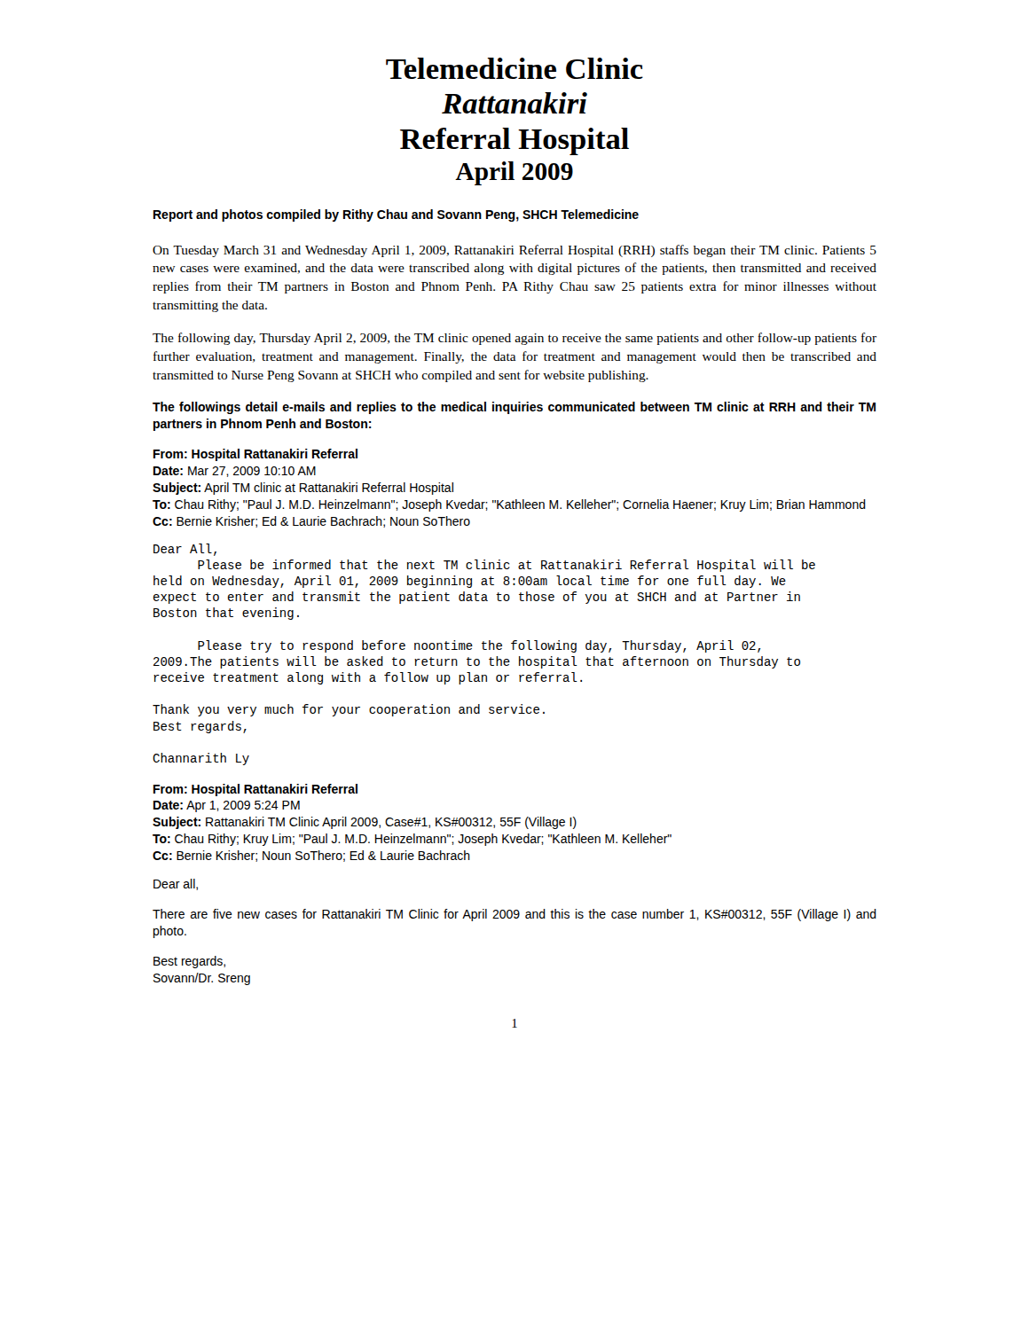Telemedicine Clinic Rattanakiri Referral Hospital
April 2009
Report and photos compiled by Rithy Chau and Sovann Peng, SHCH Telemedicine
On Tuesday March 31 and Wednesday April 1, 2009, Rattanakiri Referral Hospital (RRH) staffs began their TM clinic. Patients 5 new cases were examined, and the data were transcribed along with digital pictures of the patients, then transmitted and received replies from their TM partners in Boston and Phnom Penh. PA Rithy Chau saw 25 patients extra for minor illnesses without transmitting the data.
The following day, Thursday April 2, 2009, the TM clinic opened again to receive the same patients and other follow-up patients for further evaluation, treatment and management. Finally, the data for treatment and management would then be transcribed and transmitted to Nurse Peng Sovann at SHCH who compiled and sent for website publishing.
The followings detail e-mails and replies to the medical inquiries communicated between TM clinic at RRH and their TM partners in Phnom Penh and Boston:
From: Hospital Rattanakiri Referral
Date: Mar 27, 2009 10:10 AM
Subject: April TM clinic at Rattanakiri Referral Hospital
To: Chau Rithy; "Paul J. M.D. Heinzelmann"; Joseph Kvedar; "Kathleen M. Kelleher"; Cornelia Haener; Kruy Lim; Brian Hammond
Cc: Bernie Krisher; Ed & Laurie Bachrach; Noun SoThero
Dear All,
      Please be informed that the next TM clinic at Rattanakiri Referral Hospital will be
held on Wednesday, April 01, 2009 beginning at 8:00am local time for one full day. We
expect to enter and transmit the patient data to those of you at SHCH and at Partner in
Boston that evening.

      Please try to respond before noontime the following day, Thursday, April 02,
2009.The patients will be asked to return to the hospital that afternoon on Thursday to
receive treatment along with a follow up plan or referral.

Thank you very much for your cooperation and service.
Best regards,

Channarith Ly
From: Hospital Rattanakiri Referral
Date: Apr 1, 2009 5:24 PM
Subject: Rattanakiri TM Clinic April 2009, Case#1, KS#00312, 55F (Village I)
To: Chau Rithy; Kruy Lim; "Paul J. M.D. Heinzelmann"; Joseph Kvedar; "Kathleen M. Kelleher"
Cc: Bernie Krisher; Noun SoThero; Ed & Laurie Bachrach
Dear all,
There are five new cases for Rattanakiri TM Clinic for April 2009 and this is the case number 1, KS#00312, 55F (Village I) and photo.
Best regards,
Sovann/Dr. Sreng
1